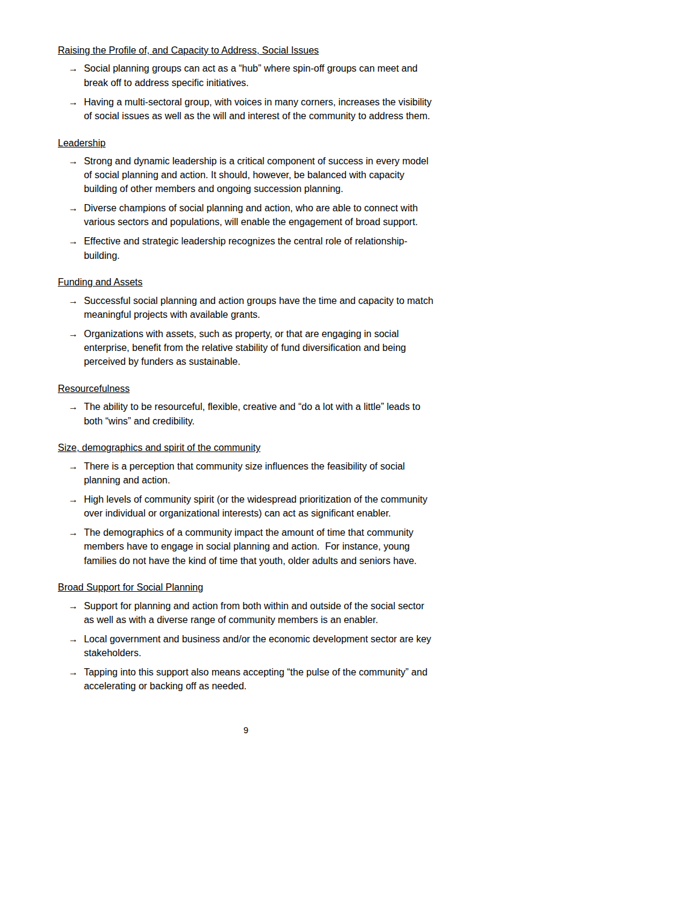Raising the Profile of, and Capacity to Address, Social Issues
Social planning groups can act as a “hub” where spin-off groups can meet and break off to address specific initiatives.
Having a multi-sectoral group, with voices in many corners, increases the visibility of social issues as well as the will and interest of the community to address them.
Leadership
Strong and dynamic leadership is a critical component of success in every model of social planning and action. It should, however, be balanced with capacity building of other members and ongoing succession planning.
Diverse champions of social planning and action, who are able to connect with various sectors and populations, will enable the engagement of broad support.
Effective and strategic leadership recognizes the central role of relationship-building.
Funding and Assets
Successful social planning and action groups have the time and capacity to match meaningful projects with available grants.
Organizations with assets, such as property, or that are engaging in social enterprise, benefit from the relative stability of fund diversification and being perceived by funders as sustainable.
Resourcefulness
The ability to be resourceful, flexible, creative and “do a lot with a little” leads to both “wins” and credibility.
Size, demographics and spirit of the community
There is a perception that community size influences the feasibility of social planning and action.
High levels of community spirit (or the widespread prioritization of the community over individual or organizational interests) can act as significant enabler.
The demographics of a community impact the amount of time that community members have to engage in social planning and action. For instance, young families do not have the kind of time that youth, older adults and seniors have.
Broad Support for Social Planning
Support for planning and action from both within and outside of the social sector as well as with a diverse range of community members is an enabler.
Local government and business and/or the economic development sector are key stakeholders.
Tapping into this support also means accepting “the pulse of the community” and accelerating or backing off as needed.
9